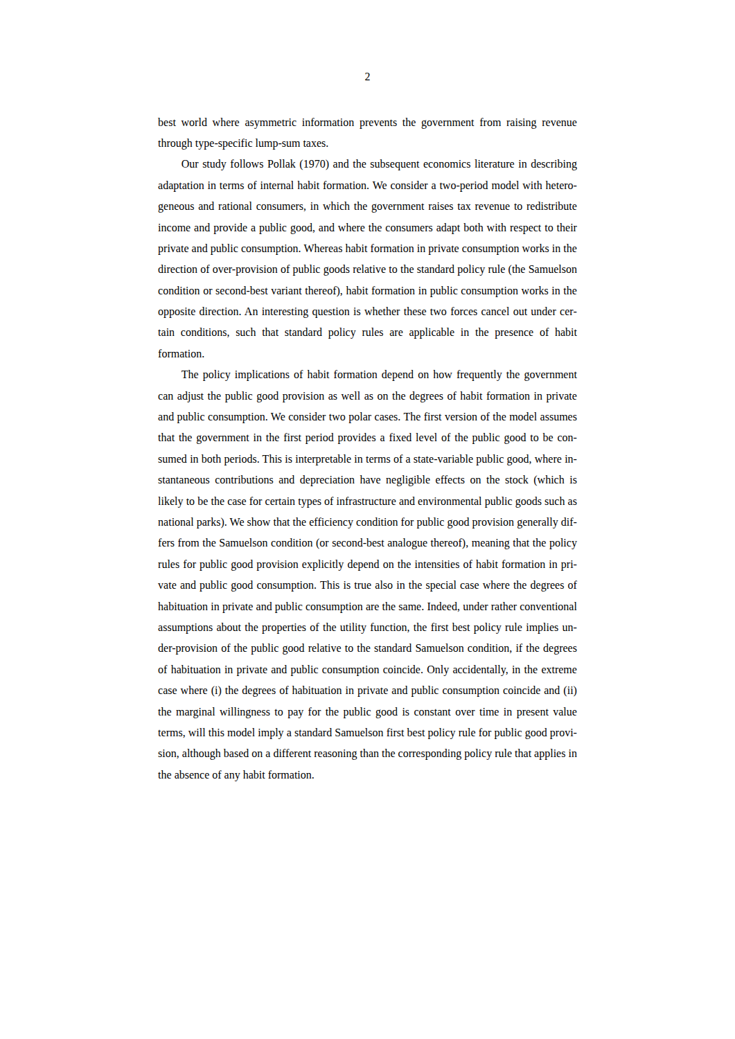2
best world where asymmetric information prevents the government from raising revenue through type-specific lump-sum taxes.
Our study follows Pollak (1970) and the subsequent economics literature in describing adaptation in terms of internal habit formation. We consider a two-period model with heterogeneous and rational consumers, in which the government raises tax revenue to redistribute income and provide a public good, and where the consumers adapt both with respect to their private and public consumption. Whereas habit formation in private consumption works in the direction of over-provision of public goods relative to the standard policy rule (the Samuelson condition or second-best variant thereof), habit formation in public consumption works in the opposite direction. An interesting question is whether these two forces cancel out under certain conditions, such that standard policy rules are applicable in the presence of habit formation.
The policy implications of habit formation depend on how frequently the government can adjust the public good provision as well as on the degrees of habit formation in private and public consumption. We consider two polar cases. The first version of the model assumes that the government in the first period provides a fixed level of the public good to be consumed in both periods. This is interpretable in terms of a state-variable public good, where instantaneous contributions and depreciation have negligible effects on the stock (which is likely to be the case for certain types of infrastructure and environmental public goods such as national parks). We show that the efficiency condition for public good provision generally differs from the Samuelson condition (or second-best analogue thereof), meaning that the policy rules for public good provision explicitly depend on the intensities of habit formation in private and public good consumption. This is true also in the special case where the degrees of habituation in private and public consumption are the same. Indeed, under rather conventional assumptions about the properties of the utility function, the first best policy rule implies under-provision of the public good relative to the standard Samuelson condition, if the degrees of habituation in private and public consumption coincide. Only accidentally, in the extreme case where (i) the degrees of habituation in private and public consumption coincide and (ii) the marginal willingness to pay for the public good is constant over time in present value terms, will this model imply a standard Samuelson first best policy rule for public good provision, although based on a different reasoning than the corresponding policy rule that applies in the absence of any habit formation.